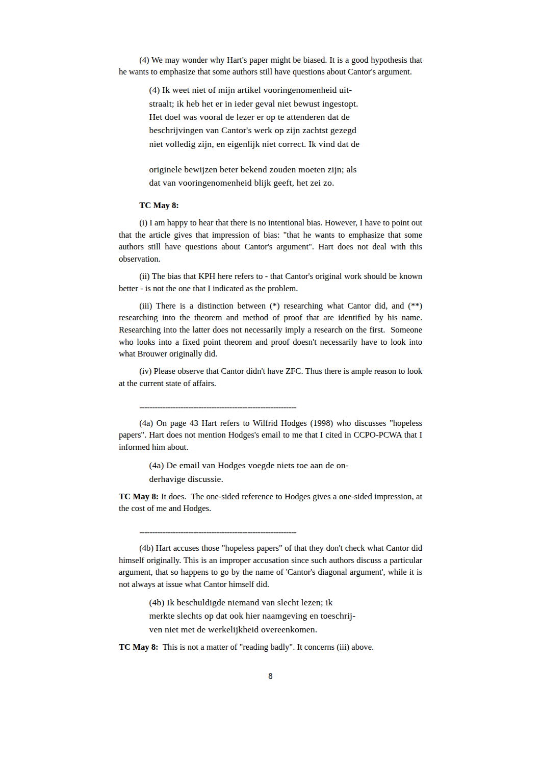(4) We may wonder why Hart's paper might be biased. It is a good hypothesis that he wants to emphasize that some authors still have questions about Cantor's argument.
(4) Ik weet niet of mijn artikel vooringenomenheid uit- straalt; ik heb het er in ieder geval niet bewust ingestopt. Het doel was vooral de lezer er op te attenderen dat de beschrijvingen van Cantor's werk op zijn zachtst gezegd niet volledig zijn, en eigenlijk niet correct. Ik vind dat de
originele bewijzen beter bekend zouden moeten zijn; als dat van vooringenomenheid blijk geeft, het zei zo.
TC May 8:
(i) I am happy to hear that there is no intentional bias. However, I have to point out that the article gives that impression of bias: "that he wants to emphasize that some authors still have questions about Cantor's argument". Hart does not deal with this observation.
(ii) The bias that KPH here refers to - that Cantor's original work should be known better - is not the one that I indicated as the problem.
(iii) There is a distinction between (*) researching what Cantor did, and (**) researching into the theorem and method of proof that are identified by his name. Researching into the latter does not necessarily imply a research on the first. Someone who looks into a fixed point theorem and proof doesn't necessarily have to look into what Brouwer originally did.
(iv) Please observe that Cantor didn't have ZFC. Thus there is ample reason to look at the current state of affairs.
-------------------------------------------------------------
(4a) On page 43 Hart refers to Wilfrid Hodges (1998) who discusses "hopeless papers". Hart does not mention Hodges's email to me that I cited in CCPO-PCWA that I informed him about.
(4a) De email van Hodges voegde niets toe aan de on- derhavige discussie.
TC May 8: It does. The one-sided reference to Hodges gives a one-sided impression, at the cost of me and Hodges.
-------------------------------------------------------------
(4b) Hart accuses those "hopeless papers" of that they don't check what Cantor did himself originally. This is an improper accusation since such authors discuss a particular argument, that so happens to go by the name of 'Cantor's diagonal argument', while it is not always at issue what Cantor himself did.
(4b) Ik beschuldigde niemand van slecht lezen; ik merkte slechts op dat ook hier naamgeving en toeschrij- ven niet met de werkelijkheid overeenkomen.
TC May 8: This is not a matter of "reading badly". It concerns (iii) above.
8